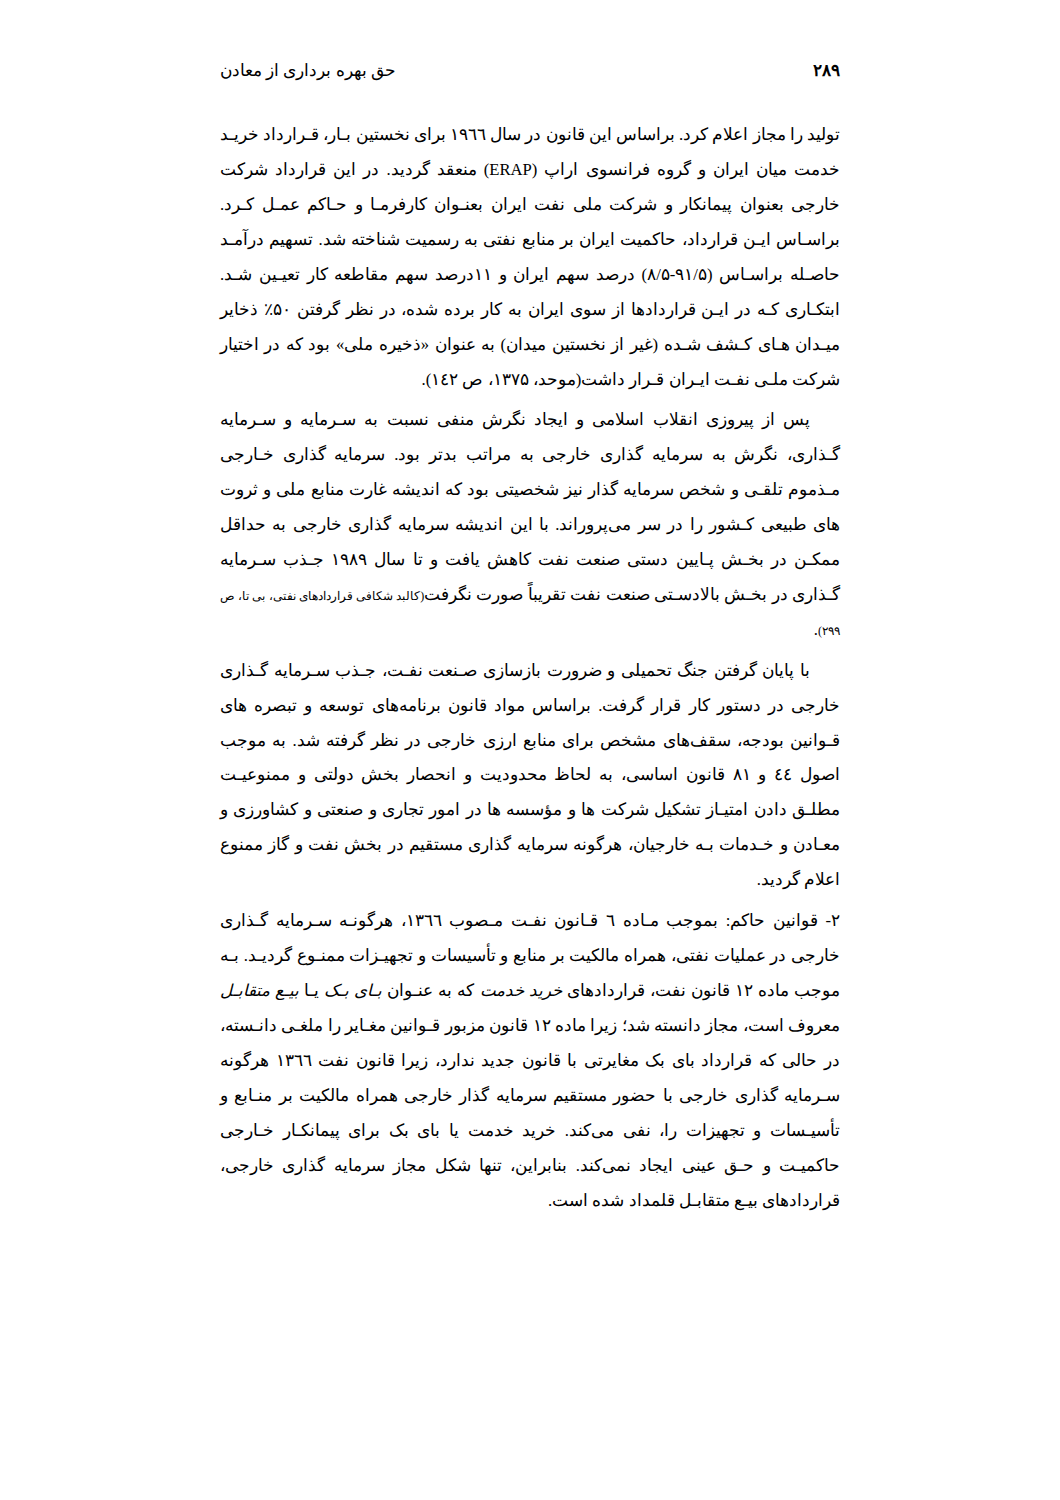۲۸۹ حق بهره برداری از معادن
تولید را مجاز اعلام کرد. براساس این قانون در سال ۱۹٦٦ برای نخستین بـار، قـرارداد خریـد خدمت میان ایران و گروه فرانسوی اراپ (ERAP) منعقد گردید. در این قرارداد شرکت خارجی بعنوان پیمانکار و شرکت ملی نفت ایران بعنـوان کارفرمـا و حـاکم عمـل کـرد. براسـاس ایـن قرارداد، حاکمیت ایران بر منابع نفتی به رسمیت شناخته شد. تسهیم درآمـد حاصـله براسـاس (۹۱/۵-۸/۵) درصد سهم ایران و ۱۱درصد سهم مقاطعه کار تعیـین شـد. ابتکـاری کـه در ایـن قراردادها از سوی ایران به کار برده شده، در نظر گرفتن ۵۰٪ ذخایر میـدان هـای کـشف شـده (غیر از نخستین میدان) به عنوان «ذخیره ملی» بود که در اختیار شرکت ملـی نفـت ایـران قـرار داشت(موحد، ۱۳۷۵، ص ۱٤۲).
پس از پیروزی انقلاب اسلامی و ایجاد نگرش منفی نسبت به سـرمایه و سـرمایه گـذاری، نگرش به سرمایه گذاری خارجی به مراتب بدتر بود. سرمایه گذاری خـارجی مـذموم تلقـی و شخص سرمایه گذار نیز شخصیتی بود که اندیشه غارت منابع ملی و ثروت های طبیعی کـشور را در سر می‌پروراند. با این اندیشه سرمایه گذاری خارجی به حداقل ممکـن در بخـش پـایین دستی صنعت نفت کاهش یافت و تا سال ۱۹۸۹ جـذب سـرمایه گـذاری در بخـش بالادسـتی صنعت نفت تقریباً صورت نگرفت(کالبد شکافی قراردادهای نفتی، بی تا، ص ۲۹۹).
با پایان گرفتن جنگ تحمیلی و ضرورت بازسازی صـنعت نفـت، جـذب سـرمایه گـذاری خارجی در دستور کار قرار گرفت. براساس مواد قانون برنامه‌های توسعه و تبصره های قـوانین بودجه، سقف‌های مشخص برای منابع ارزی خارجی در نظر گرفته شد. به موجب اصول ٤٤ و ۸۱ قانون اساسی، به لحاظ محدودیت و انحصار بخش دولتی و ممنوعیـت مطلـق دادن امتیـاز تشکیل شرکت ها و مؤسسه ها در امور تجاری و صنعتی و کشاورزی و معـادن و خـدمات بـه خارجیان، هرگونه سرمایه گذاری مستقیم در بخش نفت و گاز ممنوع اعلام گردید.
۲- قوانین حاکم: بموجب مـاده ٦ قـانون نفـت مـصوب ۱۳٦٦، هرگونـه سـرمایه گـذاری خارجی در عملیات نفتی، همراه مالکیت بر منابع و تأسیسات و تجهیـزات ممنـوع گردیـد. بـه موجب ماده ۱۲ قانون نفت، قراردادهای خرید خدمت که به عنـوان بـای بـک یـا بیـع متقابـل معروف است، مجاز دانسته شد؛ زیرا ماده ۱۲ قانون مزبور قـوانین مغـایر را ملغـی دانـسته، در حالی که قرارداد بای بک مغایرتی با قانون جدید ندارد، زیرا قانون نفت ۱۳٦٦ هرگونه سـرمایه گذاری خارجی با حضور مستقیم سرمایه گذار خارجی همراه مالکیت بر منـابع و تأسیـسات و تجهیزات را، نفی می‌کند. خرید خدمت یا بای بک برای پیمانکـار خـارجی حاکمیـت و حـق عینی ایجاد نمی‌کند. بنابراین، تنها شکل مجاز سرمایه گذاری خارجی، قراردادهای بیـع متقابـل قلمداد شده است.